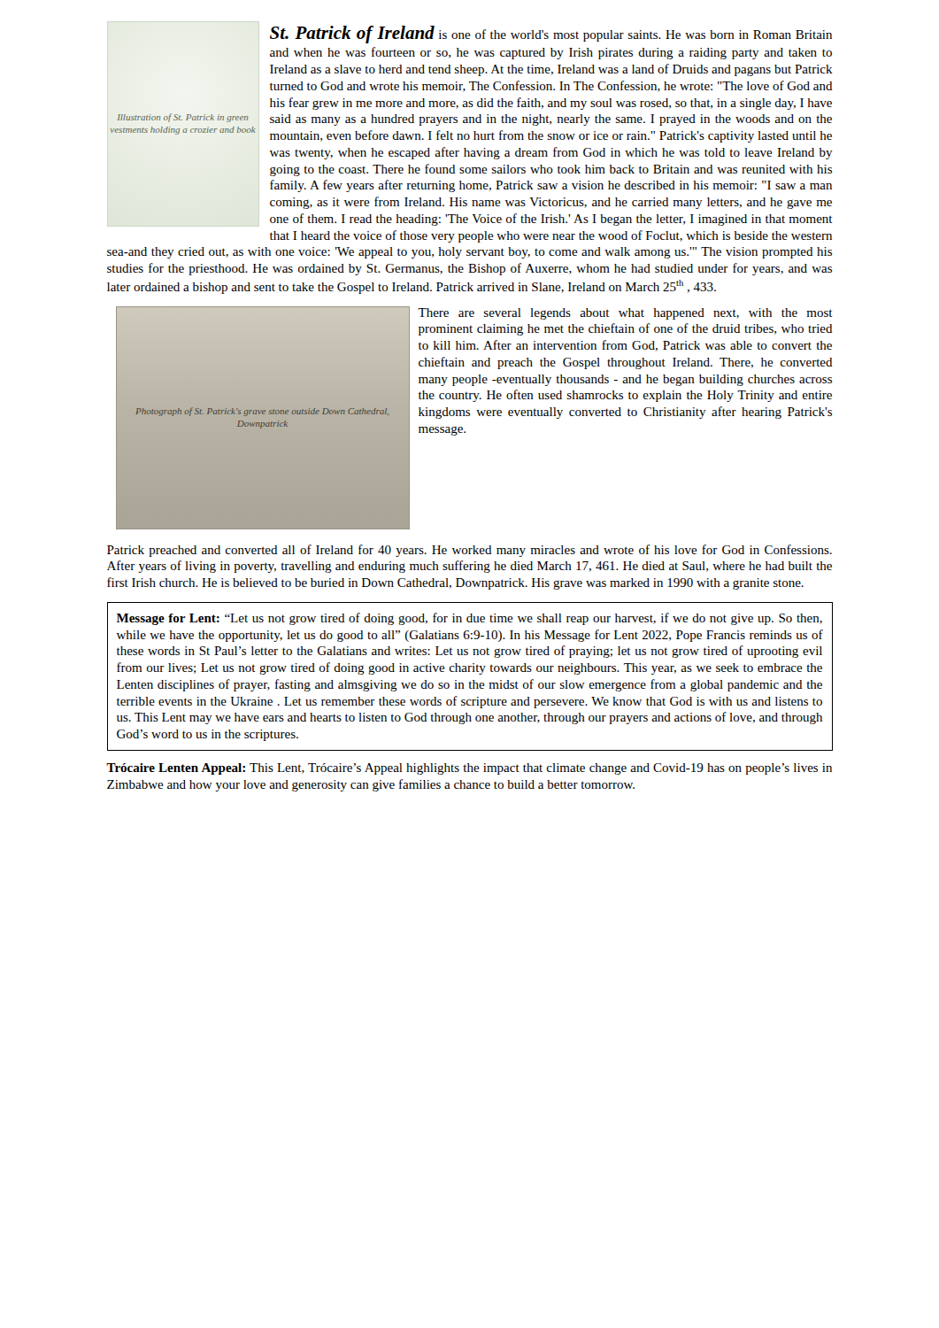Illustration of St. Patrick in green vestments holding a crozier and book
St. Patrick of Ireland is one of the world's most popular saints. He was born in Roman Britain and when he was fourteen or so, he was captured by Irish pirates during a raiding party and taken to Ireland as a slave to herd and tend sheep. At the time, Ireland was a land of Druids and pagans but Patrick turned to God and wrote his memoir, The Confession. In The Confession, he wrote: "The love of God and his fear grew in me more and more, as did the faith, and my soul was rosed, so that, in a single day, I have said as many as a hundred prayers and in the night, nearly the same. I prayed in the woods and on the mountain, even before dawn. I felt no hurt from the snow or ice or rain." Patrick's captivity lasted until he was twenty, when he escaped after having a dream from God in which he was told to leave Ireland by going to the coast. There he found some sailors who took him back to Britain and was reunited with his family. A few years after returning home, Patrick saw a vision he described in his memoir: "I saw a man coming, as it were from Ireland. His name was Victoricus, and he carried many letters, and he gave me one of them. I read the heading: 'The Voice of the Irish.' As I began the letter, I imagined in that moment that I heard the voice of those very people who were near the wood of Foclut, which is beside the western sea-and they cried out, as with one voice: 'We appeal to you, holy servant boy, to come and walk among us.'" The vision prompted his studies for the priesthood. He was ordained by St. Germanus, the Bishop of Auxerre, whom he had studied under for years, and was later ordained a bishop and sent to take the Gospel to Ireland. Patrick arrived in Slane, Ireland on March 25th , 433.
Photograph of St. Patrick's grave stone outside Down Cathedral, Downpatrick
There are several legends about what happened next, with the most prominent claiming he met the chieftain of one of the druid tribes, who tried to kill him. After an intervention from God, Patrick was able to convert the chieftain and preach the Gospel throughout Ireland. There, he converted many people -eventually thousands - and he began building churches across the country. He often used shamrocks to explain the Holy Trinity and entire kingdoms were eventually converted to Christianity after hearing Patrick's message.
Patrick preached and converted all of Ireland for 40 years. He worked many miracles and wrote of his love for God in Confessions. After years of living in poverty, travelling and enduring much suffering he died March 17, 461. He died at Saul, where he had built the first Irish church. He is believed to be buried in Down Cathedral, Downpatrick. His grave was marked in 1990 with a granite stone.
Message for Lent: “Let us not grow tired of doing good, for in due time we shall reap our harvest, if we do not give up. So then, while we have the opportunity, let us do good to all” (Galatians 6:9-10). In his Message for Lent 2022, Pope Francis reminds us of these words in St Paul’s letter to the Galatians and writes: Let us not grow tired of praying; let us not grow tired of uprooting evil from our lives; Let us not grow tired of doing good in active charity towards our neighbours. This year, as we seek to embrace the Lenten disciplines of prayer, fasting and almsgiving we do so in the midst of our slow emergence from a global pandemic and the terrible events in the Ukraine . Let us remember these words of scripture and persevere. We know that God is with us and listens to us. This Lent may we have ears and hearts to listen to God through one another, through our prayers and actions of love, and through God’s word to us in the scriptures.
Trócaire Lenten Appeal: This Lent, Trócaire’s Appeal highlights the impact that climate change and Covid-19 has on people’s lives in Zimbabwe and how your love and generosity can give families a chance to build a better tomorrow.